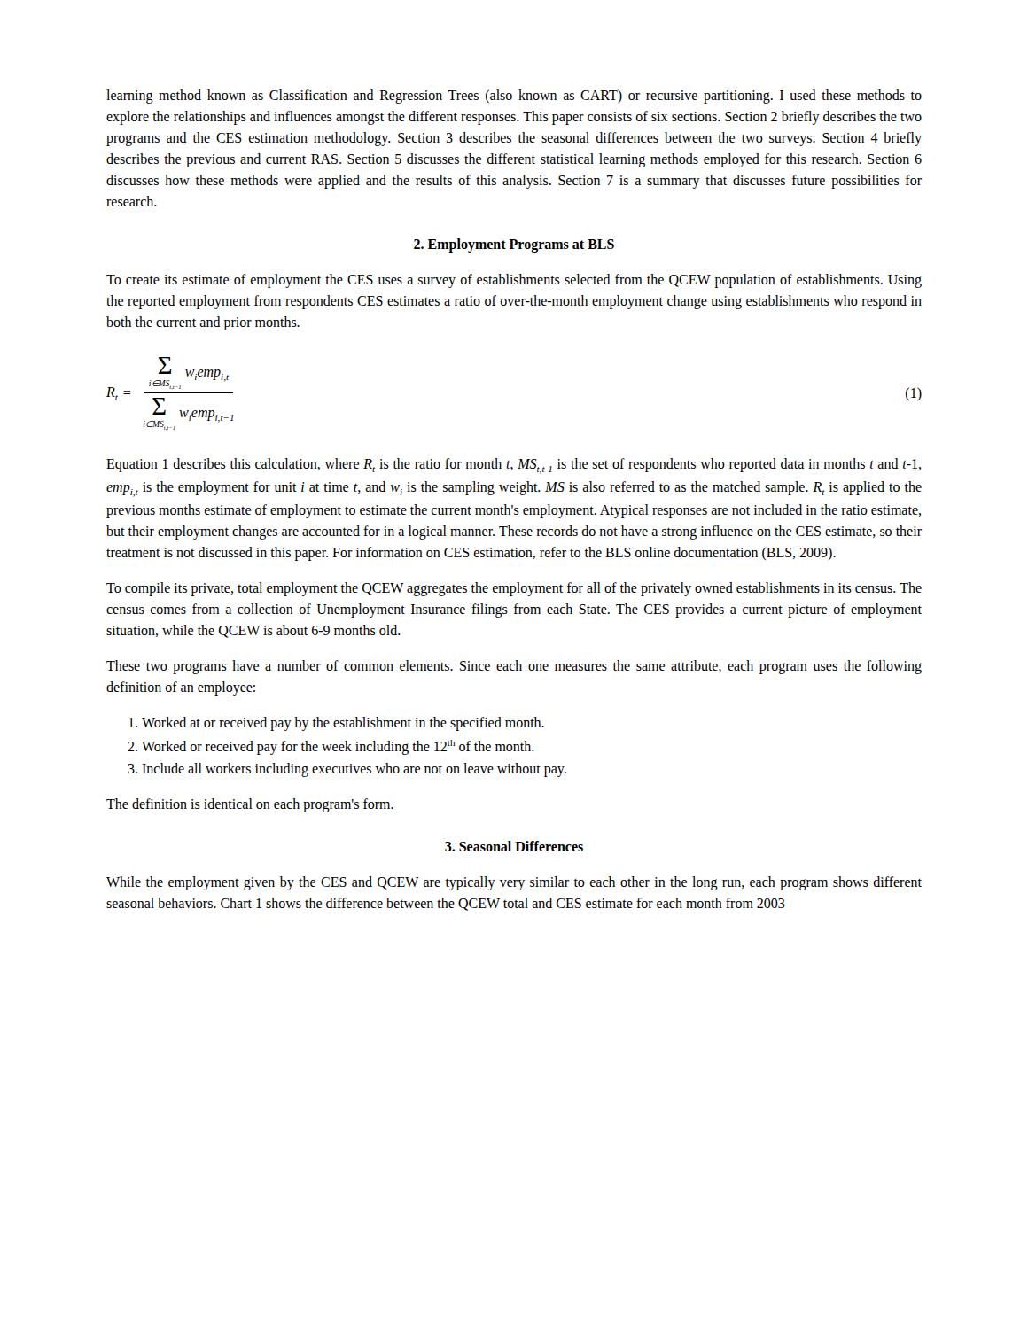learning method known as Classification and Regression Trees (also known as CART) or recursive partitioning. I used these methods to explore the relationships and influences amongst the different responses. This paper consists of six sections. Section 2 briefly describes the two programs and the CES estimation methodology. Section 3 describes the seasonal differences between the two surveys. Section 4 briefly describes the previous and current RAS. Section 5 discusses the different statistical learning methods employed for this research. Section 6 discusses how these methods were applied and the results of this analysis. Section 7 is a summary that discusses future possibilities for research.
2. Employment Programs at BLS
To create its estimate of employment the CES uses a survey of establishments selected from the QCEW population of establishments. Using the reported employment from respondents CES estimates a ratio of over-the-month employment change using establishments who respond in both the current and prior months.
Rt = Σ i∈MSt,t−1 wiempi,t Σ i∈MSt,t−1 wiempi,t−1
(1)
Equation 1 describes this calculation, where Rt is the ratio for month t, MSt,t-1 is the set of respondents who reported data in months t and t-1, empi,t is the employment for unit i at time t, and wi is the sampling weight. MS is also referred to as the matched sample. Rt is applied to the previous months estimate of employment to estimate the current month's employment. Atypical responses are not included in the ratio estimate, but their employment changes are accounted for in a logical manner. These records do not have a strong influence on the CES estimate, so their treatment is not discussed in this paper. For information on CES estimation, refer to the BLS online documentation (BLS, 2009).
To compile its private, total employment the QCEW aggregates the employment for all of the privately owned establishments in its census. The census comes from a collection of Unemployment Insurance filings from each State. The CES provides a current picture of employment situation, while the QCEW is about 6-9 months old.
These two programs have a number of common elements. Since each one measures the same attribute, each program uses the following definition of an employee:
Worked at or received pay by the establishment in the specified month.
Worked or received pay for the week including the 12th of the month.
Include all workers including executives who are not on leave without pay.
The definition is identical on each program's form.
3. Seasonal Differences
While the employment given by the CES and QCEW are typically very similar to each other in the long run, each program shows different seasonal behaviors. Chart 1 shows the difference between the QCEW total and CES estimate for each month from 2003